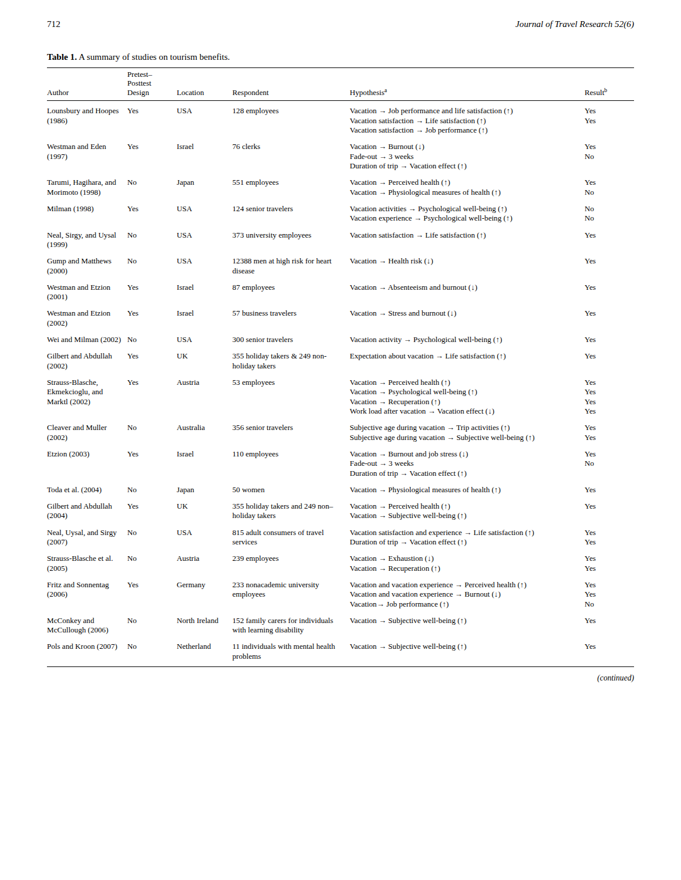712 Journal of Travel Research 52(6)
Table 1. A summary of studies on tourism benefits.
| Author | Pretest– Posttest Design | Location | Respondent | Hypothesis a | Result b |
| --- | --- | --- | --- | --- | --- |
| Lounsbury and Hoopes (1986) | Yes | USA | 128 employees | Vacation → Job performance and life satisfaction (↑) Vacation satisfaction → Life satisfaction (↑) Vacation satisfaction → Job performance (↑) | Yes Yes |
| Westman and Eden (1997) | Yes | Israel | 76 clerks | Vacation → Burnout (↓) Fade-out → 3 weeks Duration of trip → Vacation effect (↑) | Yes No |
| Tarumi, Hagihara, and Morimoto (1998) | No | Japan | 551 employees | Vacation → Perceived health (↑) Vacation → Physiological measures of health (↑) | Yes No |
| Milman (1998) | Yes | USA | 124 senior travelers | Vacation activities → Psychological well-being (↑) Vacation experience → Psychological well-being (↑) | No No |
| Neal, Sirgy, and Uysal (1999) | No | USA | 373 university employees | Vacation satisfaction → Life satisfaction (↑) | Yes |
| Gump and Matthews (2000) | No | USA | 12388 men at high risk for heart disease | Vacation → Health risk (↓) | Yes |
| Westman and Etzion (2001) | Yes | Israel | 87 employees | Vacation → Absenteeism and burnout (↓) | Yes |
| Westman and Etzion (2002) | Yes | Israel | 57 business travelers | Vacation → Stress and burnout (↓) | Yes |
| Wei and Milman (2002) | No | USA | 300 senior travelers | Vacation activity → Psychological well-being (↑) | Yes |
| Gilbert and Abdullah (2002) | Yes | UK | 355 holiday takers & 249 non-holiday takers | Expectation about vacation → Life satisfaction (↑) | Yes |
| Strauss-Blasche, Ekmekcioglu, and Marktl (2002) | Yes | Austria | 53 employees | Vacation → Perceived health (↑) Vacation → Psychological well-being (↑) Vacation → Recuperation (↑) Work load after vacation → Vacation effect (↓) | Yes Yes Yes Yes |
| Cleaver and Muller (2002) | No | Australia | 356 senior travelers | Subjective age during vacation → Trip activities (↑) Subjective age during vacation → Subjective well-being (↑) | Yes Yes |
| Etzion (2003) | Yes | Israel | 110 employees | Vacation → Burnout and job stress (↓) Fade-out → 3 weeks Duration of trip → Vacation effect (↑) | Yes No |
| Toda et al. (2004) | No | Japan | 50 women | Vacation → Physiological measures of health (↑) | Yes |
| Gilbert and Abdullah (2004) | Yes | UK | 355 holiday takers and 249 non–holiday takers | Vacation → Perceived health (↑) Vacation → Subjective well-being (↑) | Yes |
| Neal, Uysal, and Sirgy (2007) | No | USA | 815 adult consumers of travel services | Vacation satisfaction and experience → Life satisfaction (↑) Duration of trip → Vacation effect (↑) | Yes Yes |
| Strauss-Blasche et al. (2005) | No | Austria | 239 employees | Vacation → Exhaustion (↓) Vacation → Recuperation (↑) | Yes Yes |
| Fritz and Sonnentag (2006) | Yes | Germany | 233 nonacademic university employees | Vacation and vacation experience → Perceived health (↑) Vacation and vacation experience → Burnout (↓) Vacation → Job performance (↑) | Yes Yes No |
| McConkey and McCullough (2006) | No | North Ireland | 152 family carers for individuals with learning disability | Vacation → Subjective well-being (↑) | Yes |
| Pols and Kroon (2007) | No | Netherland | 11 individuals with mental health problems | Vacation → Subjective well-being (↑) | Yes |
(continued)